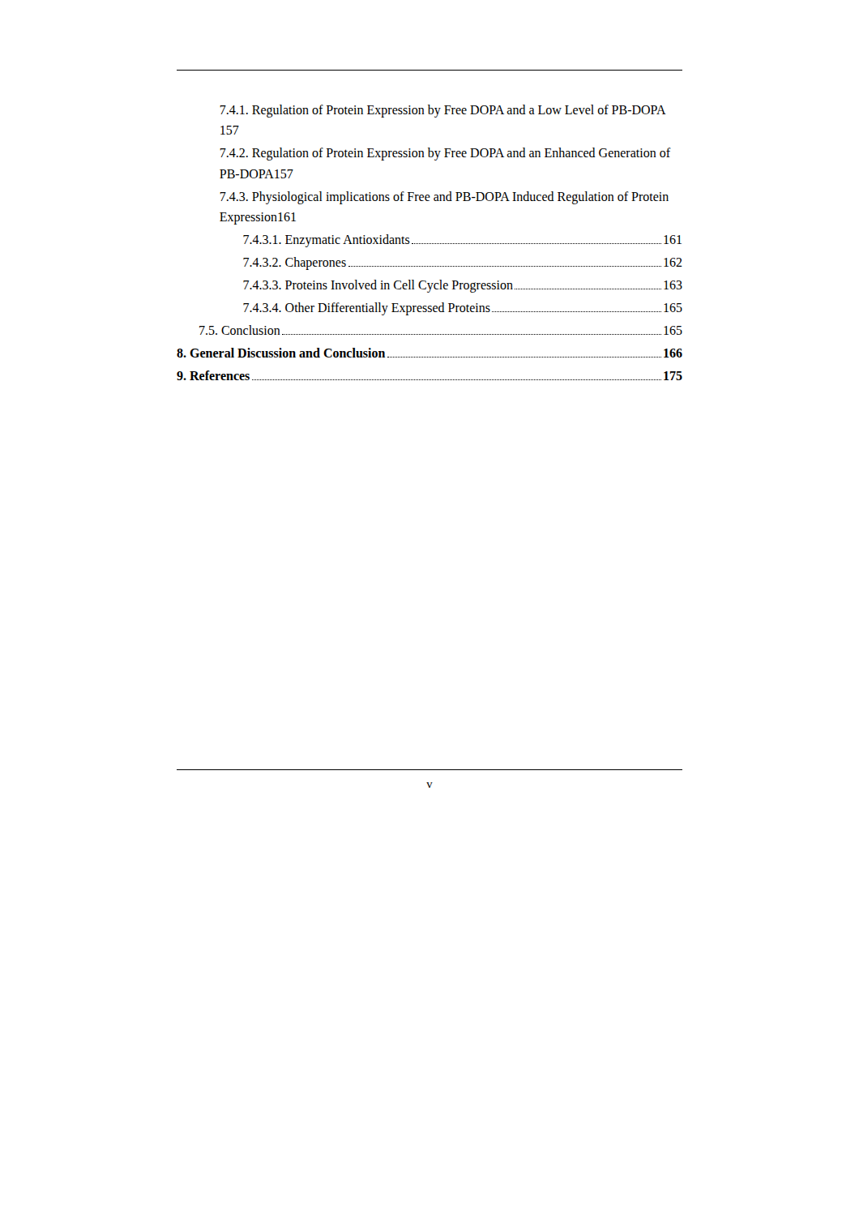7.4.1. Regulation of Protein Expression by Free DOPA and a Low Level of PB-DOPA 157
7.4.2. Regulation of Protein Expression by Free DOPA and an Enhanced Generation of PB-DOPA 157
7.4.3. Physiological implications of Free and PB-DOPA Induced Regulation of Protein Expression 161
7.4.3.1. Enzymatic Antioxidants 161
7.4.3.2. Chaperones 162
7.4.3.3. Proteins Involved in Cell Cycle Progression 163
7.4.3.4. Other Differentially Expressed Proteins 165
7.5. Conclusion 165
8. General Discussion and Conclusion 166
9. References 175
v